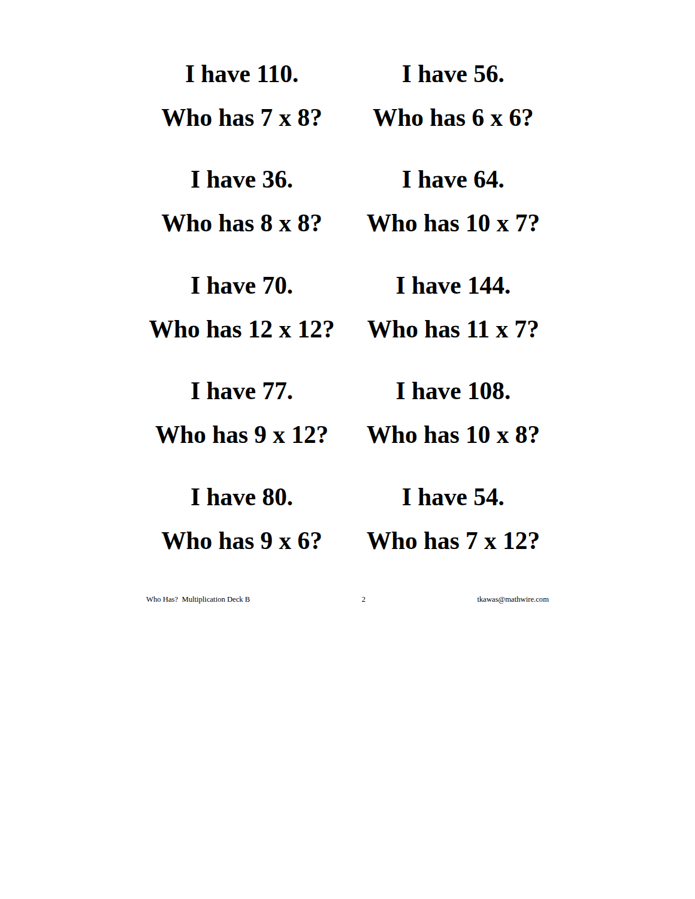I have 110.
Who has 7 x 8?
I have 56.
Who has 6 x 6?
I have 36.
Who has 8 x 8?
I have 64.
Who has 10 x 7?
I have 70.
Who has 12 x 12?
I have 144.
Who has 11 x 7?
I have 77.
Who has 9 x 12?
I have 108.
Who has 10 x 8?
I have 80.
Who has 9 x 6?
I have 54.
Who has 7 x 12?
Who Has? Multiplication Deck B 2 tkawas@mathwire.com